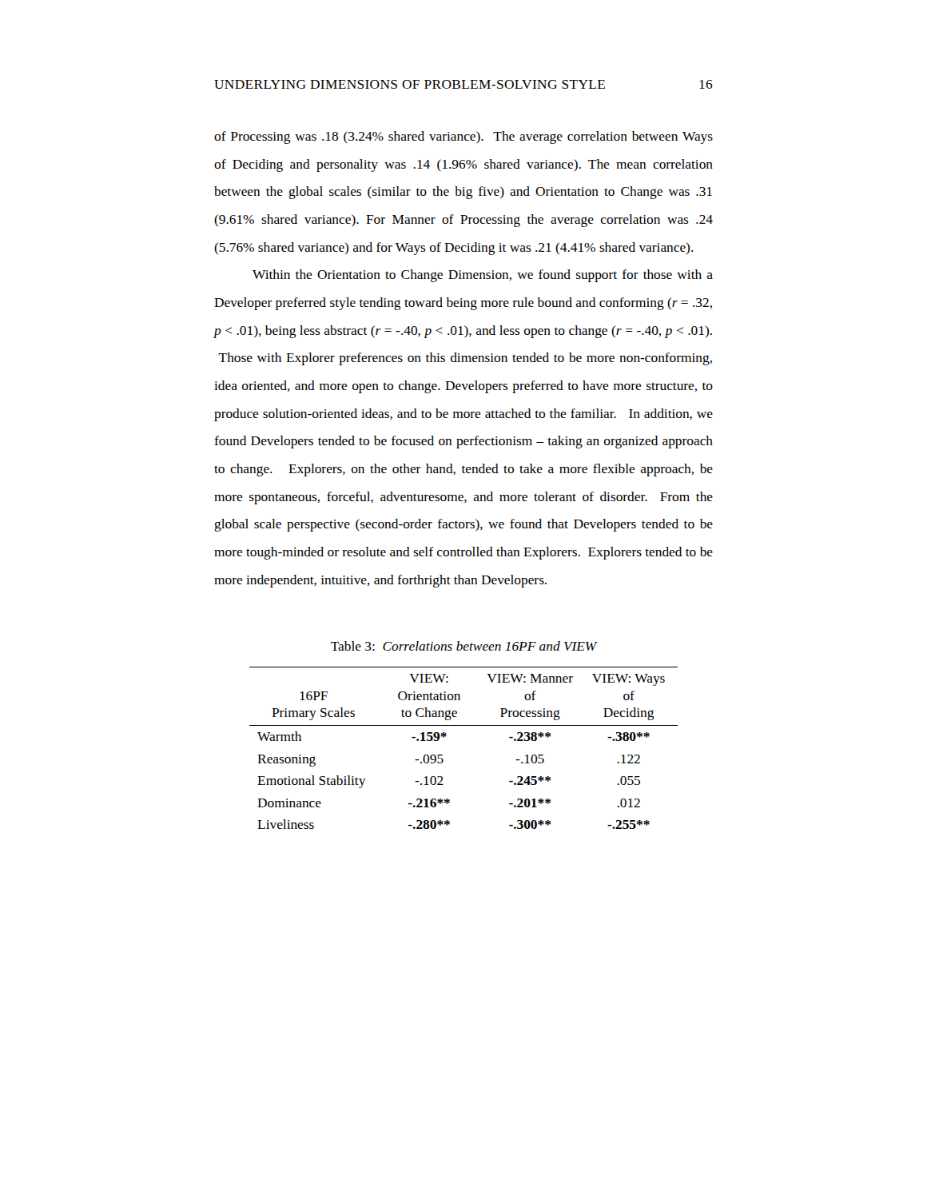Underlying Dimensions of Problem-Solving Style 16
of Processing was .18 (3.24% shared variance). The average correlation between Ways of Deciding and personality was .14 (1.96% shared variance). The mean correlation between the global scales (similar to the big five) and Orientation to Change was .31 (9.61% shared variance). For Manner of Processing the average correlation was .24 (5.76% shared variance) and for Ways of Deciding it was .21 (4.41% shared variance).
Within the Orientation to Change Dimension, we found support for those with a Developer preferred style tending toward being more rule bound and conforming (r = .32, p < .01), being less abstract (r = -.40, p < .01), and less open to change (r = -.40, p < .01). Those with Explorer preferences on this dimension tended to be more non-conforming, idea oriented, and more open to change. Developers preferred to have more structure, to produce solution-oriented ideas, and to be more attached to the familiar. In addition, we found Developers tended to be focused on perfectionism – taking an organized approach to change. Explorers, on the other hand, tended to take a more flexible approach, be more spontaneous, forceful, adventuresome, and more tolerant of disorder. From the global scale perspective (second-order factors), we found that Developers tended to be more tough-minded or resolute and self controlled than Explorers. Explorers tended to be more independent, intuitive, and forthright than Developers.
Table 3: Correlations between 16PF and VIEW
| 16PF Primary Scales | VIEW: Orientation to Change | VIEW: Manner of Processing | VIEW: Ways of Deciding |
| --- | --- | --- | --- |
| Warmth | -.159* | -.238** | -.380** |
| Reasoning | -.095 | -.105 | .122 |
| Emotional Stability | -.102 | -.245** | .055 |
| Dominance | -.216** | -.201** | .012 |
| Liveliness | -.280** | -.300** | -.255** |